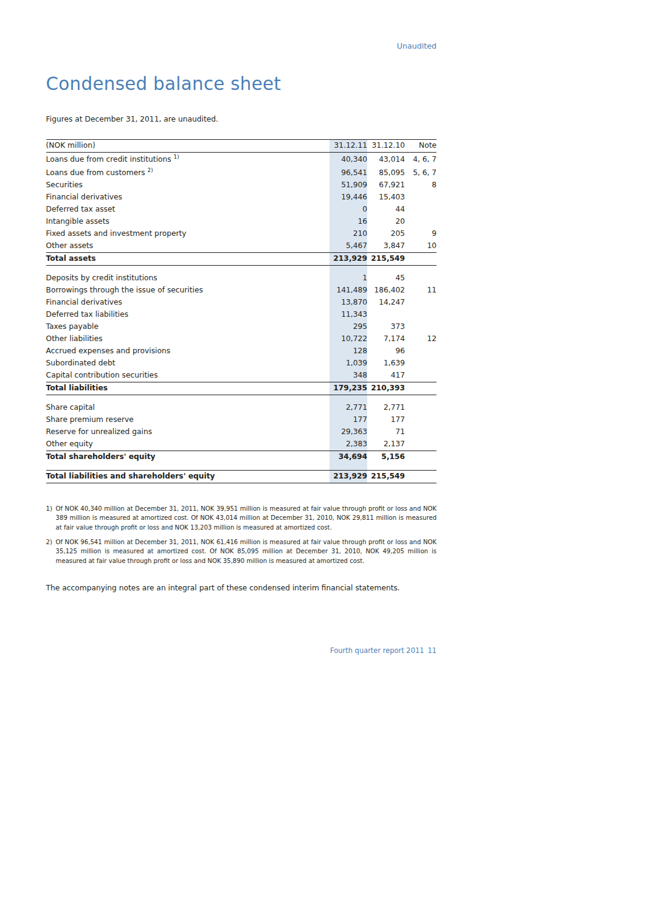Unaudited
Condensed balance sheet
Figures at December 31, 2011, are unaudited.
| (NOK million) | 31.12.11 | 31.12.10 | Note |
| Loans due from credit institutions 1) | 40,340 | 43,014 | 4, 6, 7 |
| Loans due from customers 2) | 96,541 | 85,095 | 5, 6, 7 |
| Securities | 51,909 | 67,921 | 8 |
| Financial derivatives | 19,446 | 15,403 | |
| Deferred tax asset | 0 | 44 | |
| Intangible assets | 16 | 20 | |
| Fixed assets and investment property | 210 | 205 | 9 |
| Other assets | 5,467 | 3,847 | 10 |
| Total assets | 213,929 | 215,549 | |
| Deposits by credit institutions | 1 | 45 | |
| Borrowings through the issue of securities | 141,489 | 186,402 | 11 |
| Financial derivatives | 13,870 | 14,247 | |
| Deferred tax liabilities | 11,343 | | |
| Taxes payable | 295 | 373 | |
| Other liabilities | 10,722 | 7,174 | 12 |
| Accrued expenses and provisions | 128 | 96 | |
| Subordinated debt | 1,039 | 1,639 | |
| Capital contribution securities | 348 | 417 | |
| Total liabilities | 179,235 | 210,393 | |
| Share capital | 2,771 | 2,771 | |
| Share premium reserve | 177 | 177 | |
| Reserve for unrealized gains | 29,363 | 71 | |
| Other equity | 2,383 | 2,137 | |
| Total shareholders' equity | 34,694 | 5,156 | |
| Total liabilities and shareholders' equity | 213,929 | 215,549 | |
1)
Of NOK 40,340 million at December 31, 2011, NOK 39,951 million is measured at fair value through profit or loss and NOK 389 million is measured at amortized cost. Of NOK 43,014 million at December 31, 2010, NOK 29,811 million is measured at fair value through profit or loss and NOK 13,203 million is measured at amortized cost.
2)
Of NOK 96,541 million at December 31, 2011, NOK 61,416 million is measured at fair value through profit or loss and NOK 35,125 million is measured at amortized cost. Of NOK 85,095 million at December 31, 2010, NOK 49,205 million is measured at fair value through profit or loss and NOK 35,890 million is measured at amortized cost.
The accompanying notes are an integral part of these condensed interim financial statements.
Fourth quarter report 201111